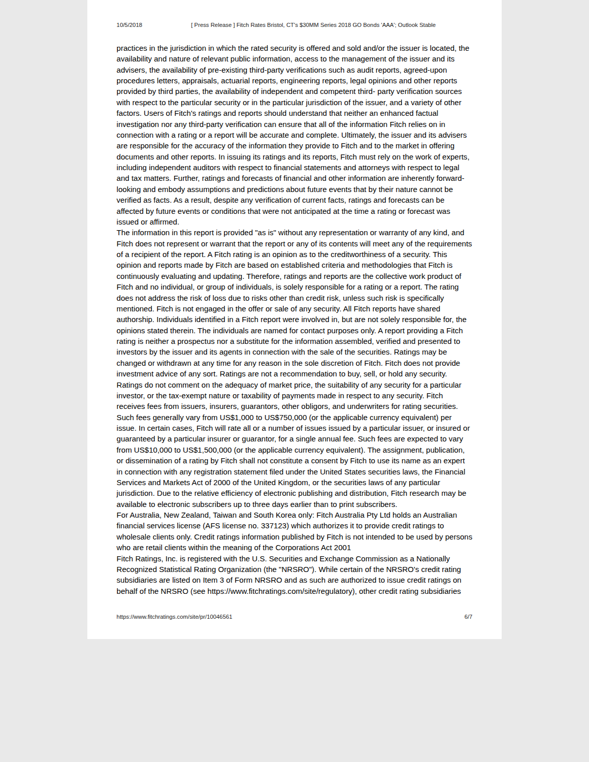10/5/2018 [ Press Release ] Fitch Rates Bristol, CT's $30MM Series 2018 GO Bonds 'AAA'; Outlook Stable
practices in the jurisdiction in which the rated security is offered and sold and/or the issuer is located, the availability and nature of relevant public information, access to the management of the issuer and its advisers, the availability of pre-existing third-party verifications such as audit reports, agreed-upon procedures letters, appraisals, actuarial reports, engineering reports, legal opinions and other reports provided by third parties, the availability of independent and competent third- party verification sources with respect to the particular security or in the particular jurisdiction of the issuer, and a variety of other factors. Users of Fitch's ratings and reports should understand that neither an enhanced factual investigation nor any third-party verification can ensure that all of the information Fitch relies on in connection with a rating or a report will be accurate and complete. Ultimately, the issuer and its advisers are responsible for the accuracy of the information they provide to Fitch and to the market in offering documents and other reports. In issuing its ratings and its reports, Fitch must rely on the work of experts, including independent auditors with respect to financial statements and attorneys with respect to legal and tax matters. Further, ratings and forecasts of financial and other information are inherently forward-looking and embody assumptions and predictions about future events that by their nature cannot be verified as facts. As a result, despite any verification of current facts, ratings and forecasts can be affected by future events or conditions that were not anticipated at the time a rating or forecast was issued or affirmed.
The information in this report is provided "as is" without any representation or warranty of any kind, and Fitch does not represent or warrant that the report or any of its contents will meet any of the requirements of a recipient of the report. A Fitch rating is an opinion as to the creditworthiness of a security. This opinion and reports made by Fitch are based on established criteria and methodologies that Fitch is continuously evaluating and updating. Therefore, ratings and reports are the collective work product of Fitch and no individual, or group of individuals, is solely responsible for a rating or a report. The rating does not address the risk of loss due to risks other than credit risk, unless such risk is specifically mentioned. Fitch is not engaged in the offer or sale of any security. All Fitch reports have shared authorship. Individuals identified in a Fitch report were involved in, but are not solely responsible for, the opinions stated therein. The individuals are named for contact purposes only. A report providing a Fitch rating is neither a prospectus nor a substitute for the information assembled, verified and presented to investors by the issuer and its agents in connection with the sale of the securities. Ratings may be changed or withdrawn at any time for any reason in the sole discretion of Fitch. Fitch does not provide investment advice of any sort. Ratings are not a recommendation to buy, sell, or hold any security. Ratings do not comment on the adequacy of market price, the suitability of any security for a particular investor, or the tax-exempt nature or taxability of payments made in respect to any security. Fitch receives fees from issuers, insurers, guarantors, other obligors, and underwriters for rating securities. Such fees generally vary from US$1,000 to US$750,000 (or the applicable currency equivalent) per issue. In certain cases, Fitch will rate all or a number of issues issued by a particular issuer, or insured or guaranteed by a particular insurer or guarantor, for a single annual fee. Such fees are expected to vary from US$10,000 to US$1,500,000 (or the applicable currency equivalent). The assignment, publication, or dissemination of a rating by Fitch shall not constitute a consent by Fitch to use its name as an expert in connection with any registration statement filed under the United States securities laws, the Financial Services and Markets Act of 2000 of the United Kingdom, or the securities laws of any particular jurisdiction. Due to the relative efficiency of electronic publishing and distribution, Fitch research may be available to electronic subscribers up to three days earlier than to print subscribers.
For Australia, New Zealand, Taiwan and South Korea only: Fitch Australia Pty Ltd holds an Australian financial services license (AFS license no. 337123) which authorizes it to provide credit ratings to wholesale clients only. Credit ratings information published by Fitch is not intended to be used by persons who are retail clients within the meaning of the Corporations Act 2001
Fitch Ratings, Inc. is registered with the U.S. Securities and Exchange Commission as a Nationally Recognized Statistical Rating Organization (the "NRSRO"). While certain of the NRSRO's credit rating subsidiaries are listed on Item 3 of Form NRSRO and as such are authorized to issue credit ratings on behalf of the NRSRO (see https://www.fitchratings.com/site/regulatory), other credit rating subsidiaries
https://www.fitchratings.com/site/pr/10046561 6/7